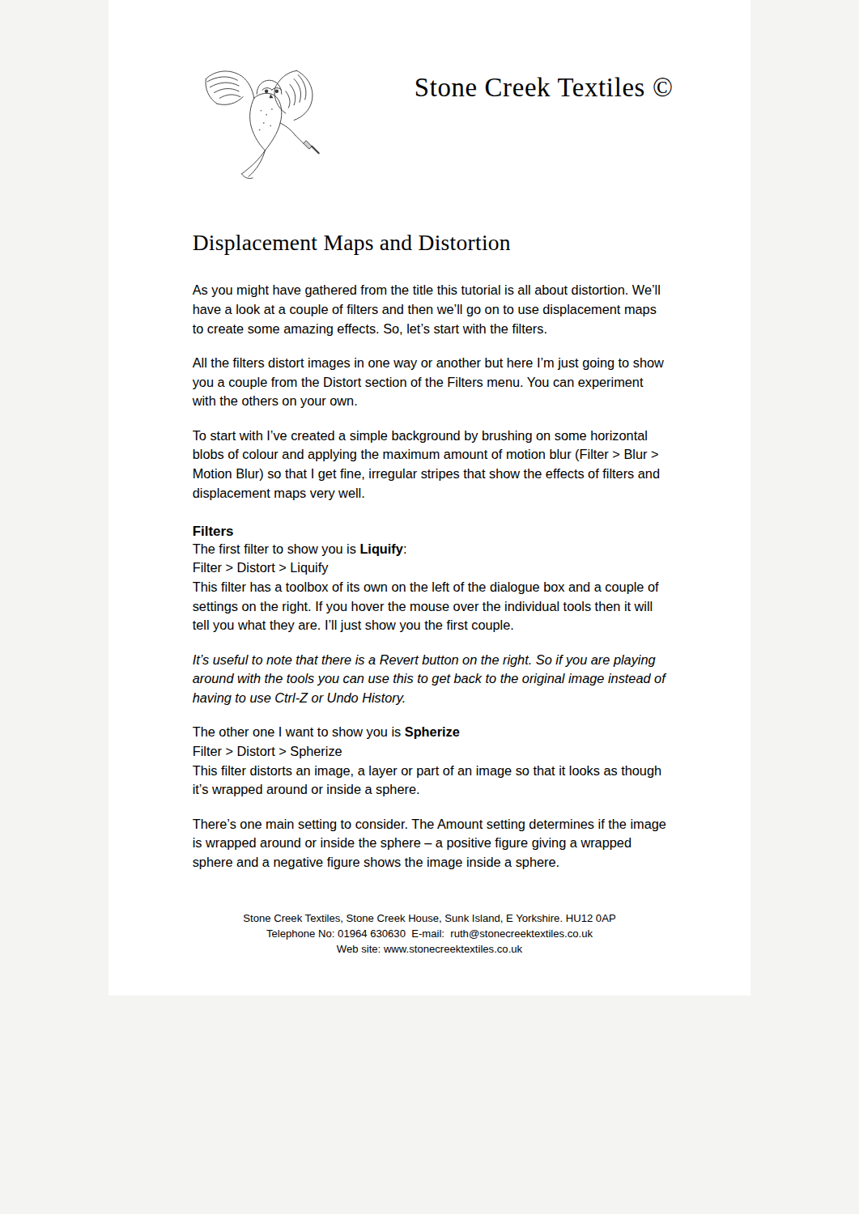Stone Creek Textiles ©
Displacement Maps and Distortion
As you might have gathered from the title this tutorial is all about distortion. We’ll have a look at a couple of filters and then we’ll go on to use displacement maps to create some amazing effects. So, let’s start with the filters.
All the filters distort images in one way or another but here I’m just going to show you a couple from the Distort section of the Filters menu. You can experiment with the others on your own.
To start with I’ve created a simple background by brushing on some horizontal blobs of colour and applying the maximum amount of motion blur (Filter > Blur > Motion Blur) so that I get fine, irregular stripes that show the effects of filters and displacement maps very well.
Filters
The first filter to show you is Liquify:
Filter > Distort > Liquify
This filter has a toolbox of its own on the left of the dialogue box and a couple of settings on the right. If you hover the mouse over the individual tools then it will tell you what they are. I’ll just show you the first couple.
It’s useful to note that there is a Revert button on the right. So if you are playing around with the tools you can use this to get back to the original image instead of having to use Ctrl-Z or Undo History.
The other one I want to show you is Spherize
Filter > Distort > Spherize
This filter distorts an image, a layer or part of an image so that it looks as though it’s wrapped around or inside a sphere.
There’s one main setting to consider. The Amount setting determines if the image is wrapped around or inside the sphere – a positive figure giving a wrapped sphere and a negative figure shows the image inside a sphere.
Stone Creek Textiles, Stone Creek House, Sunk Island, E Yorkshire. HU12 0AP
Telephone No: 01964 630630 E-mail: ruth@stonecreektextiles.co.uk
Web site: www.stonecreektextiles.co.uk